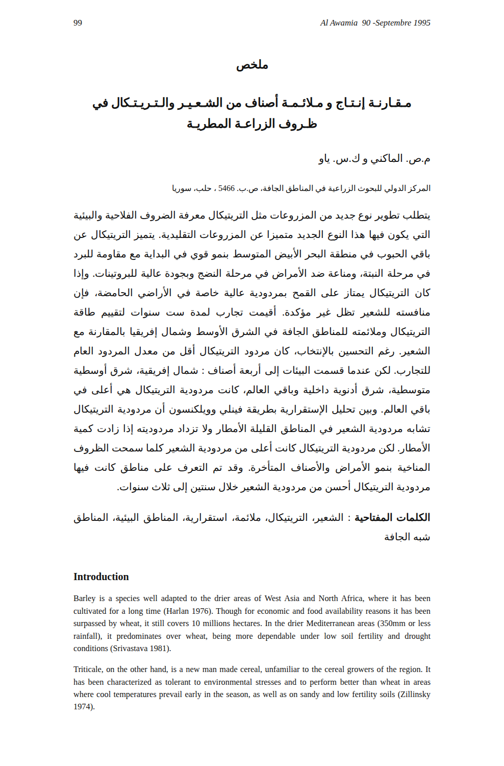99 Al Awamia 90 -Septembre 1995
ملخص
مـقـارنـة إنـتـاج و مـلائـمـة أصناف من الشـعـيـر والـتـريـتـكال في ظـروف الزراعـة المطريـة
م.ص. الماكني و ك.س. ياو
المركز الدولي للبحوث الزراعية في المناطق الجافة، ص.ب. 5466 ، حلب، سوريا
يتطلب تطوير نوع جديد من المزروعات مثل التريتيكال معرفة الضروف الفلاحية والبيئية التي يكون فيها هذا النوع الجديد متميزا عن المزروعات التقليدية. يتميز التريتيكال عن باقي الحبوب في منطقة البحر الأبيض المتوسط بنمو قوي في البداية مع مقاومة للبرد في مرحلة النبتة، ومناعة ضد الأمراض في مرحلة النضج وبجودة عالية للبروتينات. وإذا كان التريتيكال يمتاز على القمح بمردودية عالية خاصة في الأراضي الحامضة، فإن منافسته للشعير تظل غير مؤكدة. أقيمت تجارب لمدة ست سنوات لتقييم طاقة التريتيكال وملائمته للمناطق الجافة في الشرق الأوسط وشمال إفريقيا بالمقارنة مع الشعير. رغم التحسين بالإنتخاب، كان مردود التريتيكال أقل من معدل المردود العام للتجارب. لكن عندما قسمت البيئات إلى أربعة أصناف : شمال إفريقية، شرق أوسطية متوسطية، شرق أدنوية داخلية وباقي العالم، كانت مردودية التريتيكال هي أعلى في باقي العالم. وبين تحليل الإستقرارية بطريقة فينلي وويلكنسون أن مردودية التريتيكال تشابه مردودية الشعير في المناطق القليلة الأمطار ولا تزداد مردوديته إذا زادت كمية الأمطار. لكن مردودية التريتيكال كانت أعلى من مردودية الشعير كلما سمحت الظروف المناخية بنمو الأمراض والأصناف المتأخرة. وقد تم التعرف على مناطق كانت فيها مردودية التريتيكال أحسن من مردودية الشعير خلال سنتين إلى ثلاث سنوات.
الكلمات المفتاحية : الشعير، التريتيكال، ملائمة، استقرارية، المناطق البيئية، المناطق شبه الجافة
Introduction
Barley is a species well adapted to the drier areas of West Asia and North Africa, where it has been cultivated for a long time (Harlan 1976). Though for economic and food availability reasons it has been surpassed by wheat, it still covers 10 millions hectares. In the drier Mediterranean areas (350mm or less rainfall), it predominates over wheat, being more dependable under low soil fertility and drought conditions (Srivastava 1981).
Triticale, on the other hand, is a new man made cereal, unfamiliar to the cereal growers of the region. It has been characterized as tolerant to environmental stresses and to perform better than wheat in areas where cool temperatures prevail early in the season, as well as on sandy and low fertility soils (Zillinsky 1974).